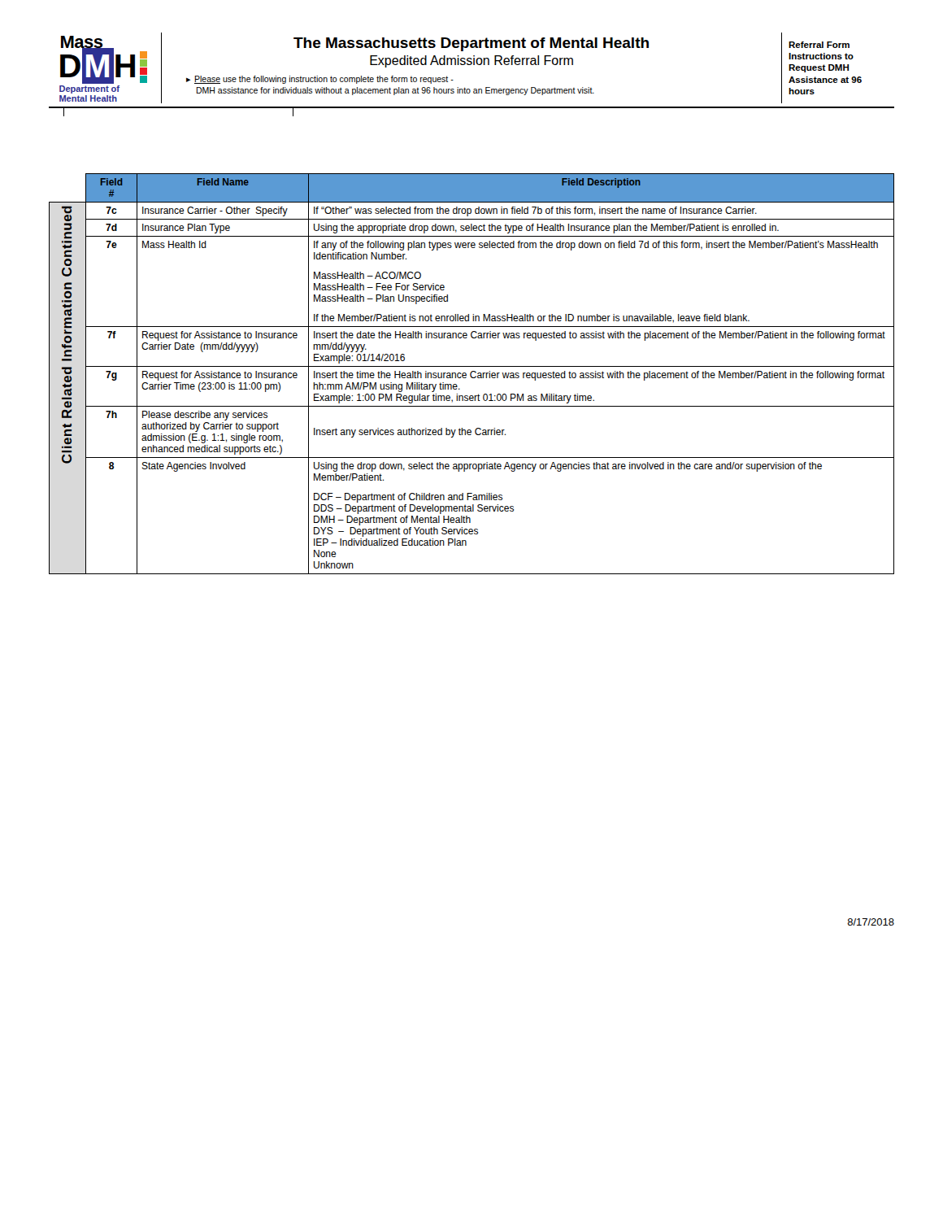Mass
DMH
Department of
Mental Health
The Massachusetts Department of Mental Health
Expedited Admission Referral Form
▸Please use the following instruction to complete the form to request - DMH assistance for individuals without a placement plan at 96 hours into an Emergency Department visit.
Referral Form
Instructions to
Request DMH
Assistance at 96
hours
| | Field # | Field Name | Field Description |
| --- | --- | --- | --- |
| Client Related Information Continued | 7c | Insurance Carrier - Other Specify | If “Other” was selected from the drop down in field 7b of this form, insert the name of Insurance Carrier. |
| 7d | Insurance Plan Type | Using the appropriate drop down, select the type of Health Insurance plan the Member/Patient is enrolled in. |
| 7e | Mass Health Id | If any of the following plan types were selected from the drop down on field 7d of this form, insert the Member/Patient’s MassHealth Identification Number. MassHealth – ACO/MCO MassHealth – Fee For Service MassHealth – Plan Unspecified If the Member/Patient is not enrolled in MassHealth or the ID number is unavailable, leave field blank. |
| 7f | Request for Assistance to Insurance Carrier Date (mm/dd/yyyy) | Insert the date the Health insurance Carrier was requested to assist with the placement of the Member/Patient in the following format mm/dd/yyyy. Example: 01/14/2016 |
| 7g | Request for Assistance to Insurance Carrier Time (23:00 is 11:00 pm) | Insert the time the Health insurance Carrier was requested to assist with the placement of the Member/Patient in the following format hh:mm AM/PM using Military time. Example: 1:00 PM Regular time, insert 01:00 PM as Military time. |
| 7h | Please describe any services authorized by Carrier to support admission (E.g. 1:1, single room, enhanced medical supports etc.) | Insert any services authorized by the Carrier. |
| 8 | State Agencies Involved | Using the drop down, select the appropriate Agency or Agencies that are involved in the care and/or supervision of the Member/Patient. DCF – Department of Children and Families DDS – Department of Developmental Services DMH – Department of Mental Health DYS – Department of Youth Services IEP – Individualized Education Plan None Unknown |
8/17/2018